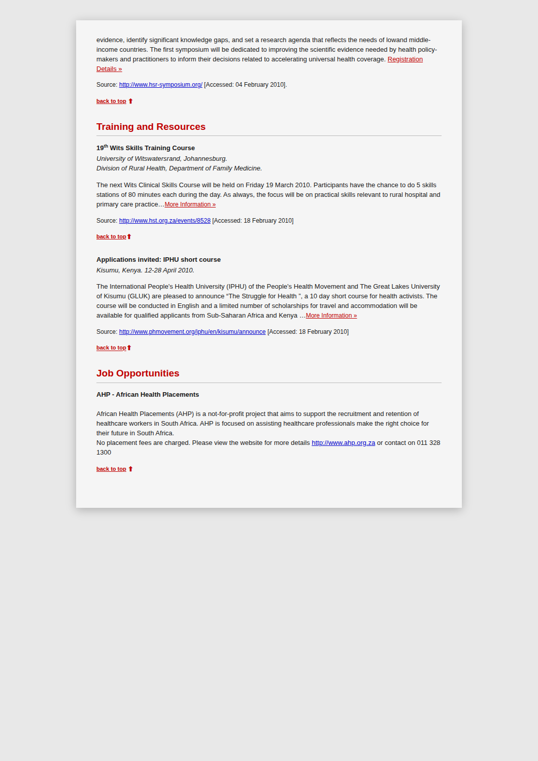evidence, identify significant knowledge gaps, and set a research agenda that reflects the needs of lowand middle-income countries. The first symposium will be dedicated to improving the scientific evidence needed by health policy-makers and practitioners to inform their decisions related to accelerating universal health coverage. Registration Details »
Source: http://www.hsr-symposium.org/ [Accessed: 04 February 2010].
back to top ⬆
Training and Resources
19th Wits Skills Training Course
University of Witswatersrand, Johannesburg.
Division of Rural Health, Department of Family Medicine.
The next Wits Clinical Skills Course will be held on Friday 19 March 2010. Participants have the chance to do 5 skills stations of 80 minutes each during the day. As always, the focus will be on practical skills relevant to rural hospital and primary care practice…More Information »
Source: http://www.hst.org.za/events/8528 [Accessed: 18 February 2010]
back to top⬆
Applications invited: IPHU short course
Kisumu, Kenya. 12-28 April 2010.
The International People's Health University (IPHU) of the People's Health Movement and The Great Lakes University of Kisumu (GLUK) are pleased to announce “The Struggle for Health ”, a 10 day short course for health activists. The course will be conducted in English and a limited number of scholarships for travel and accommodation will be available for qualified applicants from Sub-Saharan Africa and Kenya …More Information »
Source: http://www.phmovement.org/iphu/en/kisumu/announce [Accessed: 18 February 2010]
back to top⬆
Job Opportunities
AHP - African Health Placements
African Health Placements (AHP) is a not-for-profit project that aims to support the recruitment and retention of healthcare workers in South Africa. AHP is focused on assisting healthcare professionals make the right choice for their future in South Africa.
No placement fees are charged. Please view the website for more details http://www.ahp.org.za or contact on 011 328 1300
back to top ⬆